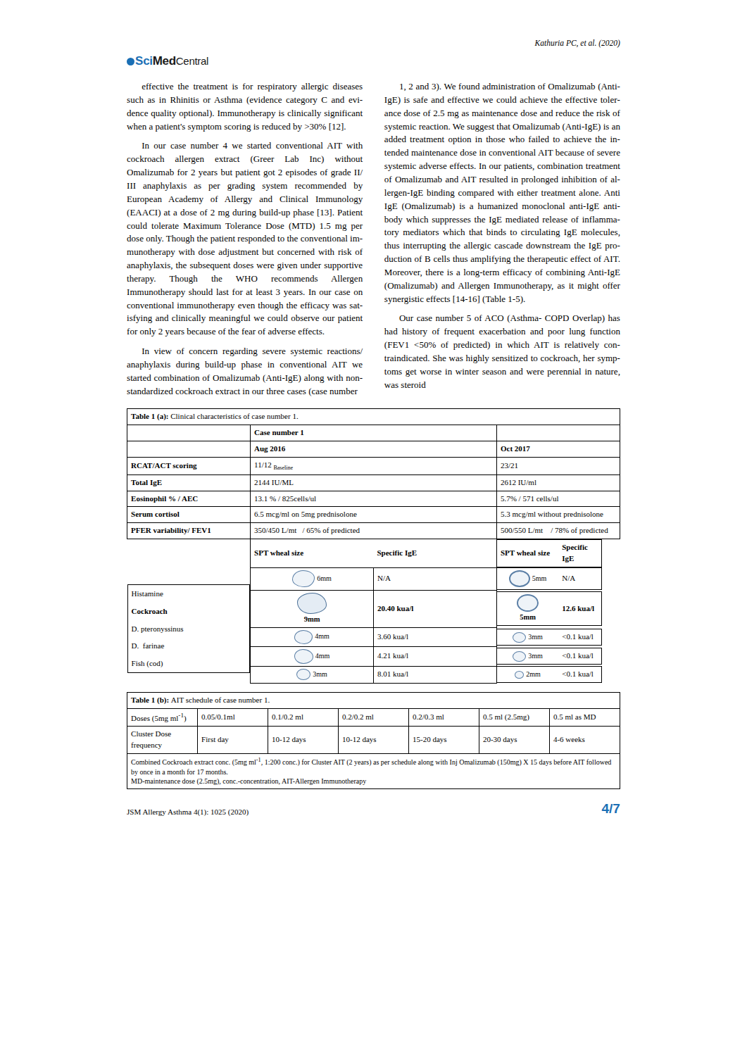Kathuria PC, et al. (2020)
Sci Med Central
effective the treatment is for respiratory allergic diseases such as in Rhinitis or Asthma (evidence category C and evidence quality optional). Immunotherapy is clinically significant when a patient's symptom scoring is reduced by >30% [12].
In our case number 4 we started conventional AIT with cockroach allergen extract (Greer Lab Inc) without Omalizumab for 2 years but patient got 2 episodes of grade II/ III anaphylaxis as per grading system recommended by European Academy of Allergy and Clinical Immunology (EAACI) at a dose of 2 mg during build-up phase [13]. Patient could tolerate Maximum Tolerance Dose (MTD) 1.5 mg per dose only. Though the patient responded to the conventional immunotherapy with dose adjustment but concerned with risk of anaphylaxis, the subsequent doses were given under supportive therapy. Though the WHO recommends Allergen Immunotherapy should last for at least 3 years. In our case on conventional immunotherapy even though the efficacy was satisfying and clinically meaningful we could observe our patient for only 2 years because of the fear of adverse effects.
In view of concern regarding severe systemic reactions/ anaphylaxis during build-up phase in conventional AIT we started combination of Omalizumab (Anti-IgE) along with non-standardized cockroach extract in our three cases (case number
1, 2 and 3). We found administration of Omalizumab (Anti-IgE) is safe and effective we could achieve the effective tolerance dose of 2.5 mg as maintenance dose and reduce the risk of systemic reaction. We suggest that Omalizumab (Anti-IgE) is an added treatment option in those who failed to achieve the intended maintenance dose in conventional AIT because of severe systemic adverse effects. In our patients, combination treatment of Omalizumab and AIT resulted in prolonged inhibition of allergen-IgE binding compared with either treatment alone. Anti IgE (Omalizumab) is a humanized monoclonal anti-IgE antibody which suppresses the IgE mediated release of inflammatory mediators which that binds to circulating IgE molecules, thus interrupting the allergic cascade downstream the IgE production of B cells thus amplifying the therapeutic effect of AIT. Moreover, there is a long-term efficacy of combining Anti-IgE (Omalizumab) and Allergen Immunotherapy, as it might offer synergistic effects [14-16] (Table 1-5).
Our case number 5 of ACO (Asthma- COPD Overlap) has had history of frequent exacerbation and poor lung function (FEV1 <50% of predicted) in which AIT is relatively contraindicated. She was highly sensitized to cockroach, her symptoms get worse in winter season and were perennial in nature, was steroid
| Table 1 (a): Clinical characteristics of case number 1. |
| | Case number 1 | |
| | Aug 2016 | Oct 2017 |
| RCAT/ACT scoring | 11/12 Baseline | 23/21 |
| Total IgE | 2144 IU/ML | 2612 IU/ml |
| Eosinophil % / AEC | 13.1 % / 825cells/ul | 5.7% / 571 cells/ul |
| Serum cortisol | 6.5 mcg/ml on 5mg prednisolone | 5.3 mcg/ml without prednisolone |
| PFER variability/ FEV1 | 350/450 L/mt / 65% of predicted | 500/550 L/mt / 78% of predicted |
| / Histamine / / Cockroach / / D. pteronyssinus / / D. farinae / / Fish (cod) / | SPT wheal size | Specific IgE | / SPT wheal size / Specific IgE / / |
| 6mm | N/A | / 5mm / N/A / / |
| 9mm | 20.40 kua/l | / 5mm / 12.6 kua/l / / |
| 4mm | 3.60 kua/l | / 3mm / <0.1 kua/l / / |
| 4mm | 4.21 kua/l | / 3mm / <0.1 kua/l / / |
| 3mm | 8.01 kua/l | / 2mm / <0.1 kua/l / / |
| Table 1 (b): AIT schedule of case number 1. |
| Doses (5mg ml -1 ) | 0.05/0.1ml | 0.1/0.2 ml | 0.2/0.2 ml | 0.2/0.3 ml | 0.5 ml (2.5mg) | 0.5 ml as MD |
| Cluster Dose frequency | First day | 10-12 days | 10-12 days | 15-20 days | 20-30 days | 4-6 weeks |
| Combined Cockroach extract conc. (5mg ml -1 , 1:200 conc.) for Cluster AIT (2 years) as per schedule along with Inj Omalizumab (150mg) X 15 days before AIT followed by once in a month for 17 months. MD-maintenance dose (2.5mg), conc.-concentration, AIT-Allergen Immunotherapy |
JSM Allergy Asthma 4(1): 1025 (2020)
4/7